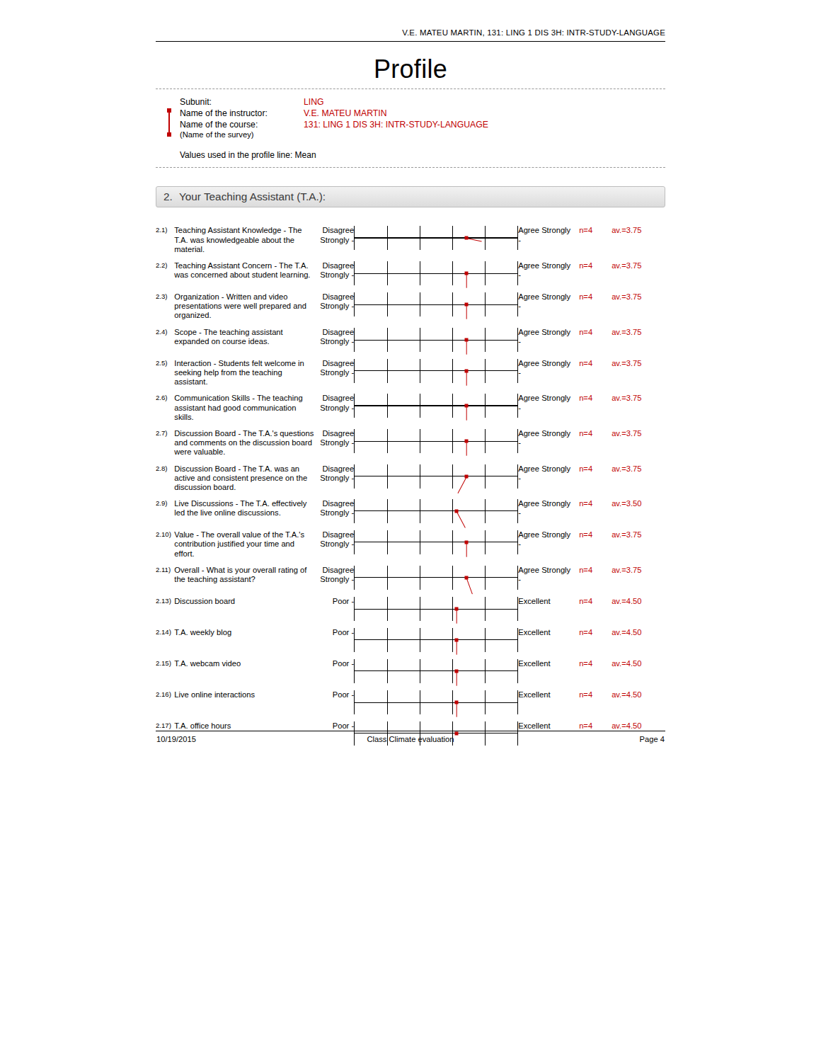V.E. MATEU MARTIN, 131: LING 1 DIS 3H: INTR-STUDY-LANGUAGE
Profile
| Subunit: | LING |
| Name of the instructor: | V.E. MATEU MARTIN |
| Name of the course: (Name of the survey) | 131: LING 1 DIS 3H: INTR-STUDY-LANGUAGE |
Values used in the profile line: Mean
2. Your Teaching Assistant (T.A.):
| 2.1) | Teaching Assistant Knowledge - The T.A. was knowledgeable about the material. | Disagree Strongly - | | Agree Strongly - | n=4 av.=3.75 |
| 2.2) | Teaching Assistant Concern - The T.A. was concerned about student learning. | Disagree Strongly - | | Agree Strongly - | n=4 av.=3.75 |
| 2.3) | Organization - Written and video presentations were well prepared and organized. | Disagree Strongly - | | Agree Strongly - | n=4 av.=3.75 |
| 2.4) | Scope - The teaching assistant expanded on course ideas. | Disagree Strongly - | | Agree Strongly - | n=4 av.=3.75 |
| 2.5) | Interaction - Students felt welcome in seeking help from the teaching assistant. | Disagree Strongly - | | Agree Strongly - | n=4 av.=3.75 |
| 2.6) | Communication Skills - The teaching assistant had good communication skills. | Disagree Strongly - | | Agree Strongly - | n=4 av.=3.75 |
| 2.7) | Discussion Board - The T.A.'s questions and comments on the discussion board were valuable. | Disagree Strongly - | | Agree Strongly - | n=4 av.=3.75 |
| 2.8) | Discussion Board - The T.A. was an active and consistent presence on the discussion board. | Disagree Strongly - | | Agree Strongly - | n=4 av.=3.75 |
| 2.9) | Live Discussions - The T.A. effectively led the live online discussions. | Disagree Strongly - | | Agree Strongly - | n=4 av.=3.50 |
| 2.10) | Value - The overall value of the T.A.'s contribution justified your time and effort. | Disagree Strongly - | | Agree Strongly - | n=4 av.=3.75 |
| 2.11) | Overall - What is your overall rating of the teaching assistant? | Disagree Strongly - | | Agree Strongly - | n=4 av.=3.75 |
| 2.13) | Discussion board | Poor - | | Excellent | n=4 av.=4.50 |
| 2.14) | T.A. weekly blog | Poor - | | Excellent | n=4 av.=4.50 |
| 2.15) | T.A. webcam video | Poor - | | Excellent | n=4 av.=4.50 |
| 2.16) | Live online interactions | Poor - | | Excellent | n=4 av.=4.50 |
| 2.17) | T.A. office hours | Poor - | | Excellent | n=4 av.=4.50 |
| 10/19/2015 | Class Climate evaluation | Page 4 |